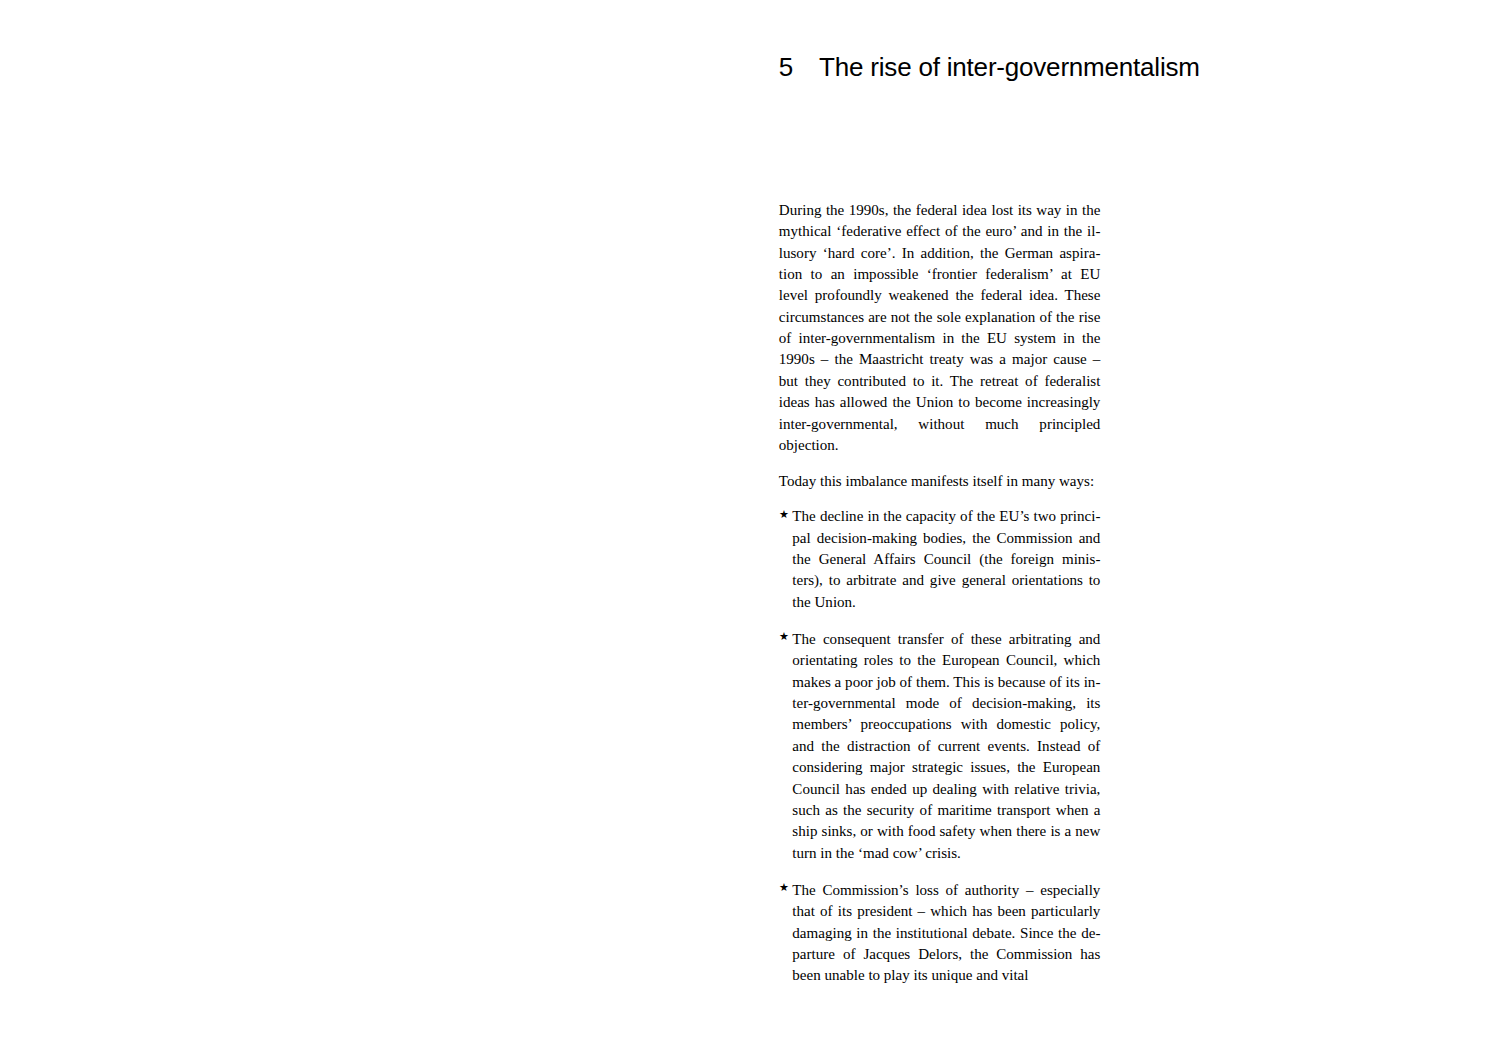5 The rise of inter-governmentalism
During the 1990s, the federal idea lost its way in the mythical ‘federative effect of the euro’ and in the illusory ‘hard core’. In addition, the German aspiration to an impossible ‘frontier federalism’ at EU level profoundly weakened the federal idea. These circumstances are not the sole explanation of the rise of inter-governmentalism in the EU system in the 1990s – the Maastricht treaty was a major cause – but they contributed to it. The retreat of federalist ideas has allowed the Union to become increasingly inter-governmental, without much principled objection.
Today this imbalance manifests itself in many ways:
The decline in the capacity of the EU’s two principal decision-making bodies, the Commission and the General Affairs Council (the foreign ministers), to arbitrate and give general orientations to the Union.
The consequent transfer of these arbitrating and orientating roles to the European Council, which makes a poor job of them. This is because of its inter-governmental mode of decision-making, its members’ preoccupations with domestic policy, and the distraction of current events. Instead of considering major strategic issues, the European Council has ended up dealing with relative trivia, such as the security of maritime transport when a ship sinks, or with food safety when there is a new turn in the ‘mad cow’ crisis.
The Commission’s loss of authority – especially that of its president – which has been particularly damaging in the institutional debate. Since the departure of Jacques Delors, the Commission has been unable to play its unique and vital